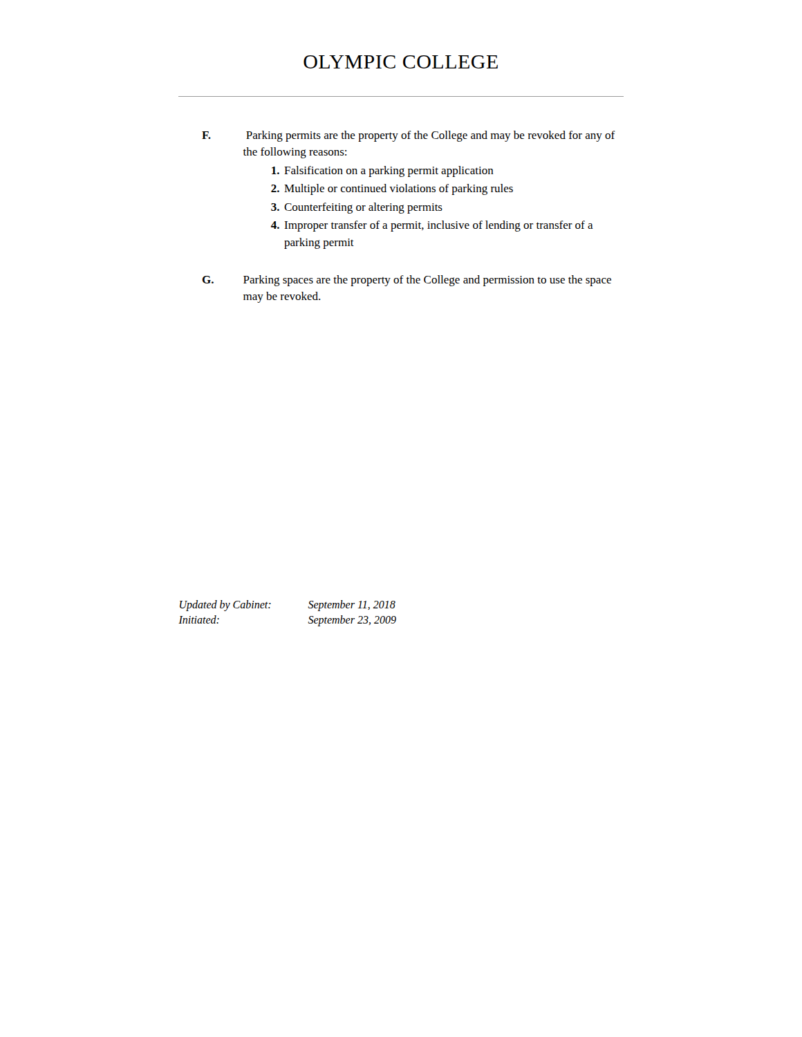OLYMPIC COLLEGE
F.
Parking permits are the property of the College and may be revoked for any of the following reasons:
1. Falsification on a parking permit application
2. Multiple or continued violations of parking rules
3. Counterfeiting or altering permits
4. Improper transfer of a permit, inclusive of lending or transfer of a parking permit
G.
Parking spaces are the property of the College and permission to use the space may be revoked.
| Updated by Cabinet: | September 11, 2018 |
| Initiated: | September 23, 2009 |